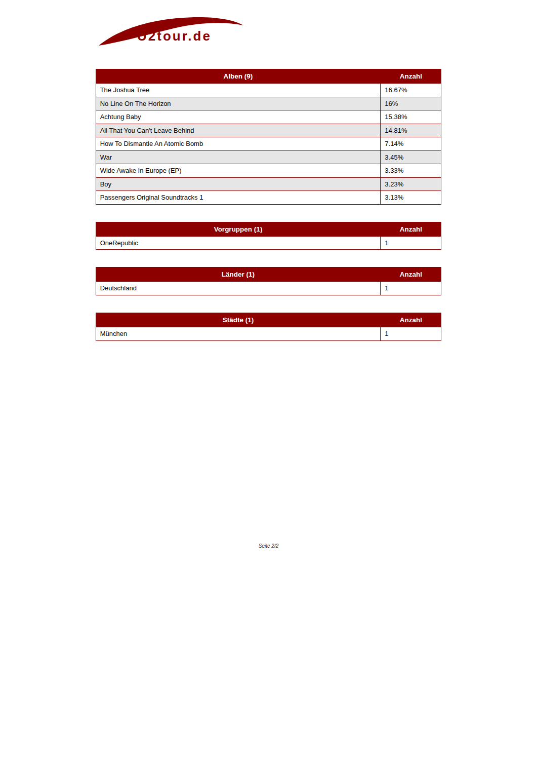U2tour.de
| Alben (9) | Anzahl |
| --- | --- |
| The Joshua Tree | 16.67% |
| No Line On The Horizon | 16% |
| Achtung Baby | 15.38% |
| All That You Can't Leave Behind | 14.81% |
| How To Dismantle An Atomic Bomb | 7.14% |
| War | 3.45% |
| Wide Awake In Europe (EP) | 3.33% |
| Boy | 3.23% |
| Passengers Original Soundtracks 1 | 3.13% |
| Vorgruppen (1) | Anzahl |
| --- | --- |
| OneRepublic | 1 |
| Länder (1) | Anzahl |
| --- | --- |
| Deutschland | 1 |
| Städte (1) | Anzahl |
| --- | --- |
| München | 1 |
Seite 2/2